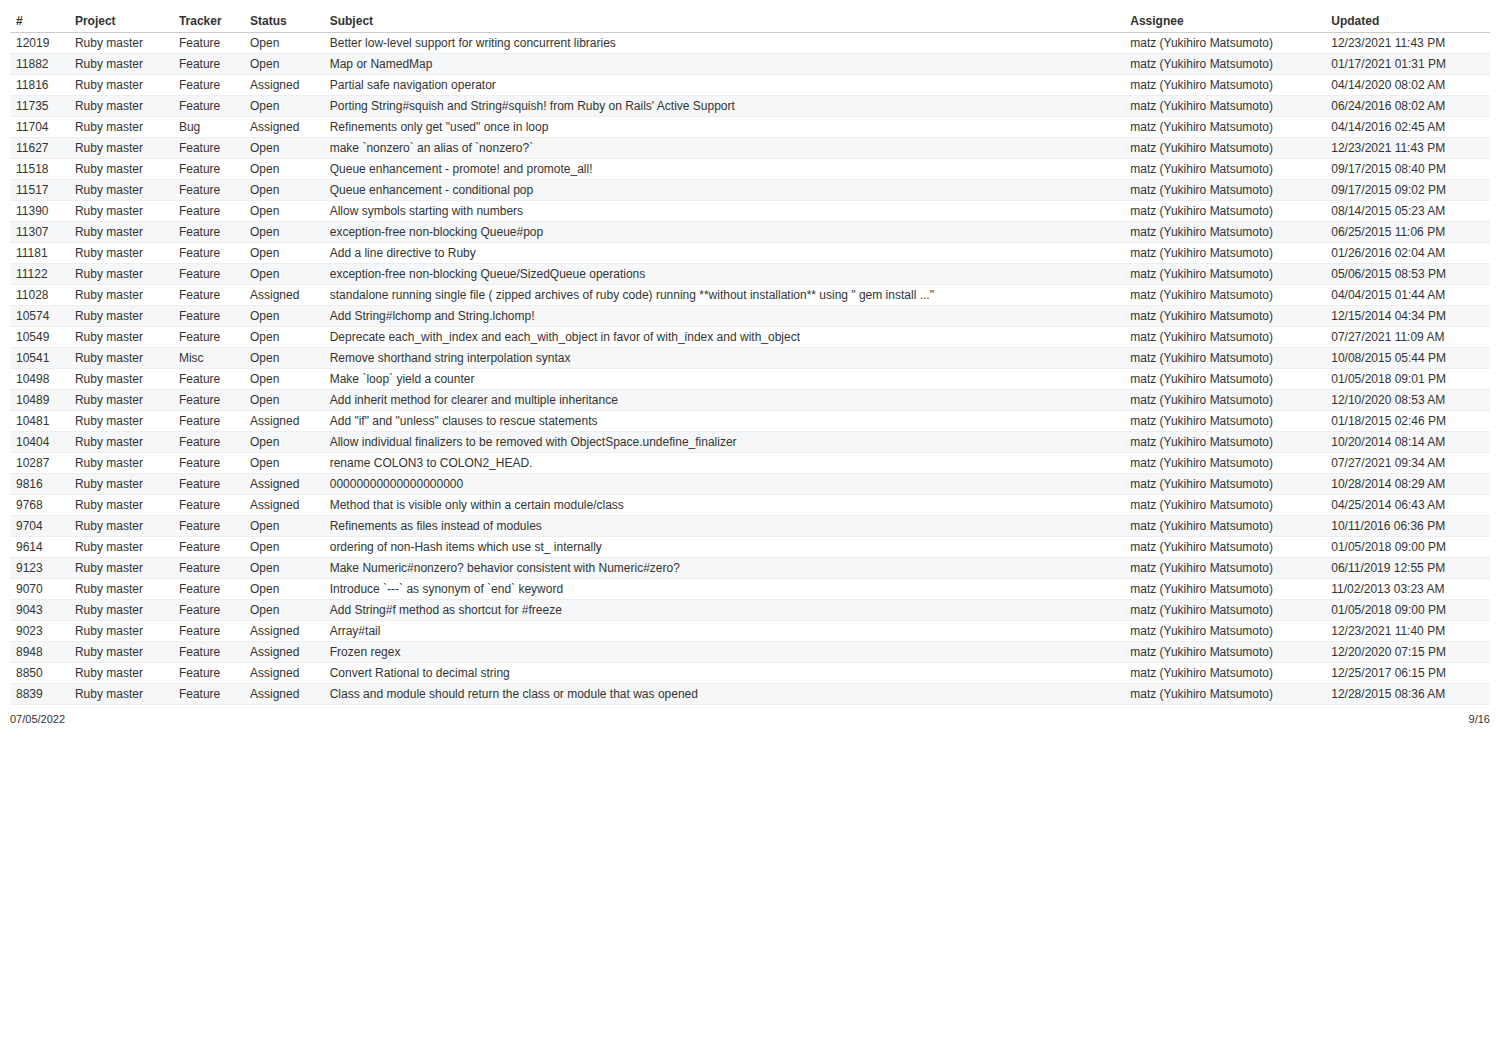| # | Project | Tracker | Status | Subject | Assignee | Updated |
| --- | --- | --- | --- | --- | --- | --- |
| 12019 | Ruby master | Feature | Open | Better low-level support for writing concurrent libraries | matz (Yukihiro Matsumoto) | 12/23/2021 11:43 PM |
| 11882 | Ruby master | Feature | Open | Map or NamedMap | matz (Yukihiro Matsumoto) | 01/17/2021 01:31 PM |
| 11816 | Ruby master | Feature | Assigned | Partial safe navigation operator | matz (Yukihiro Matsumoto) | 04/14/2020 08:02 AM |
| 11735 | Ruby master | Feature | Open | Porting String#squish and String#squish! from Ruby on Rails' Active Support | matz (Yukihiro Matsumoto) | 06/24/2016 08:02 AM |
| 11704 | Ruby master | Bug | Assigned | Refinements only get "used" once in loop | matz (Yukihiro Matsumoto) | 04/14/2016 02:45 AM |
| 11627 | Ruby master | Feature | Open | make `nonzero` an alias of `nonzero?` | matz (Yukihiro Matsumoto) | 12/23/2021 11:43 PM |
| 11518 | Ruby master | Feature | Open | Queue enhancement - promote! and promote_all! | matz (Yukihiro Matsumoto) | 09/17/2015 08:40 PM |
| 11517 | Ruby master | Feature | Open | Queue enhancement - conditional pop | matz (Yukihiro Matsumoto) | 09/17/2015 09:02 PM |
| 11390 | Ruby master | Feature | Open | Allow symbols starting with numbers | matz (Yukihiro Matsumoto) | 08/14/2015 05:23 AM |
| 11307 | Ruby master | Feature | Open | exception-free non-blocking Queue#pop | matz (Yukihiro Matsumoto) | 06/25/2015 11:06 PM |
| 11181 | Ruby master | Feature | Open | Add a line directive to Ruby | matz (Yukihiro Matsumoto) | 01/26/2016 02:04 AM |
| 11122 | Ruby master | Feature | Open | exception-free non-blocking Queue/SizedQueue operations | matz (Yukihiro Matsumoto) | 05/06/2015 08:53 PM |
| 11028 | Ruby master | Feature | Assigned | standalone running single file ( zipped archives of ruby code) running **without installation** using " gem install ..." | matz (Yukihiro Matsumoto) | 04/04/2015 01:44 AM |
| 10574 | Ruby master | Feature | Open | Add String#lchomp and String.lchomp! | matz (Yukihiro Matsumoto) | 12/15/2014 04:34 PM |
| 10549 | Ruby master | Feature | Open | Deprecate each_with_index and each_with_object in favor of with_index and with_object | matz (Yukihiro Matsumoto) | 07/27/2021 11:09 AM |
| 10541 | Ruby master | Misc | Open | Remove shorthand string interpolation syntax | matz (Yukihiro Matsumoto) | 10/08/2015 05:44 PM |
| 10498 | Ruby master | Feature | Open | Make `loop` yield a counter | matz (Yukihiro Matsumoto) | 01/05/2018 09:01 PM |
| 10489 | Ruby master | Feature | Open | Add inherit method for clearer and multiple inheritance | matz (Yukihiro Matsumoto) | 12/10/2020 08:53 AM |
| 10481 | Ruby master | Feature | Assigned | Add "if" and "unless" clauses to rescue statements | matz (Yukihiro Matsumoto) | 01/18/2015 02:46 PM |
| 10404 | Ruby master | Feature | Open | Allow individual finalizers to be removed with ObjectSpace.undefine_finalizer | matz (Yukihiro Matsumoto) | 10/20/2014 08:14 AM |
| 10287 | Ruby master | Feature | Open | rename COLON3 to COLON2_HEAD. | matz (Yukihiro Matsumoto) | 07/27/2021 09:34 AM |
| 9816 | Ruby master | Feature | Assigned | 00000000000000000000 | matz (Yukihiro Matsumoto) | 10/28/2014 08:29 AM |
| 9768 | Ruby master | Feature | Assigned | Method that is visible only within a certain module/class | matz (Yukihiro Matsumoto) | 04/25/2014 06:43 AM |
| 9704 | Ruby master | Feature | Open | Refinements as files instead of modules | matz (Yukihiro Matsumoto) | 10/11/2016 06:36 PM |
| 9614 | Ruby master | Feature | Open | ordering of non-Hash items which use st_ internally | matz (Yukihiro Matsumoto) | 01/05/2018 09:00 PM |
| 9123 | Ruby master | Feature | Open | Make Numeric#nonzero? behavior consistent with Numeric#zero? | matz (Yukihiro Matsumoto) | 06/11/2019 12:55 PM |
| 9070 | Ruby master | Feature | Open | Introduce `---` as synonym of `end` keyword | matz (Yukihiro Matsumoto) | 11/02/2013 03:23 AM |
| 9043 | Ruby master | Feature | Open | Add String#f method as shortcut for #freeze | matz (Yukihiro Matsumoto) | 01/05/2018 09:00 PM |
| 9023 | Ruby master | Feature | Assigned | Array#tail | matz (Yukihiro Matsumoto) | 12/23/2021 11:40 PM |
| 8948 | Ruby master | Feature | Assigned | Frozen regex | matz (Yukihiro Matsumoto) | 12/20/2020 07:15 PM |
| 8850 | Ruby master | Feature | Assigned | Convert Rational to decimal string | matz (Yukihiro Matsumoto) | 12/25/2017 06:15 PM |
| 8839 | Ruby master | Feature | Assigned | Class and module should return the class or module that was opened | matz (Yukihiro Matsumoto) | 12/28/2015 08:36 AM |
07/05/2022 9/16